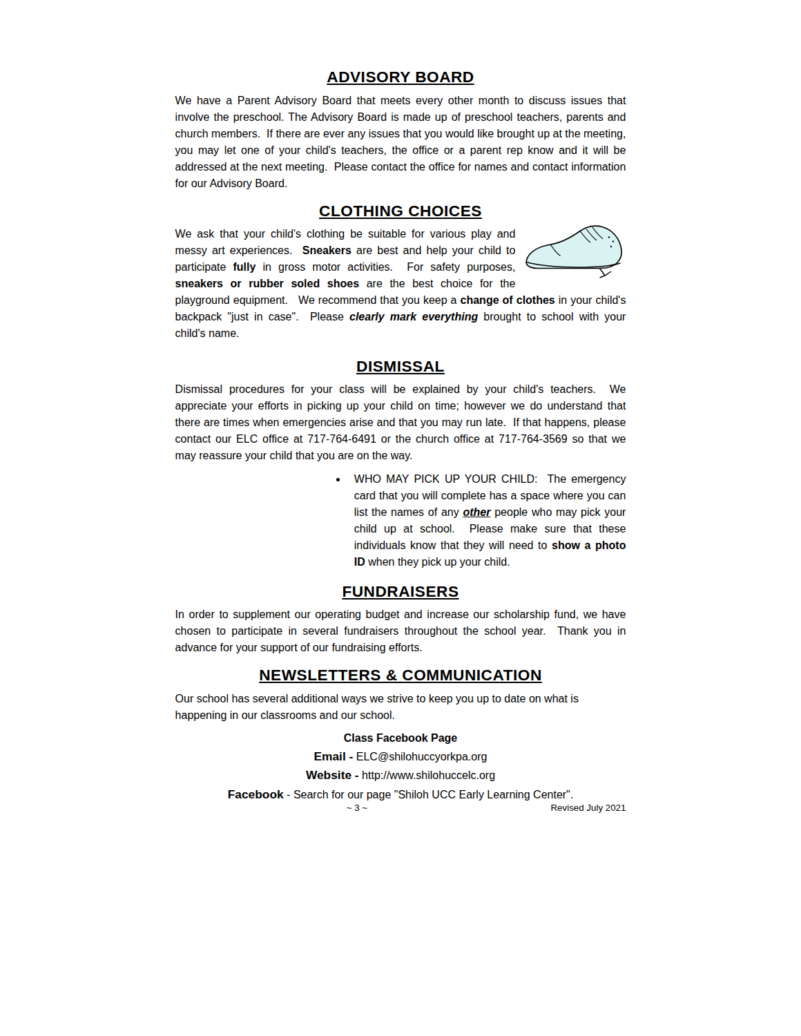ADVISORY BOARD
We have a Parent Advisory Board that meets every other month to discuss issues that involve the preschool. The Advisory Board is made up of preschool teachers, parents and church members. If there are ever any issues that you would like brought up at the meeting, you may let one of your child's teachers, the office or a parent rep know and it will be addressed at the next meeting. Please contact the office for names and contact information for our Advisory Board.
CLOTHING CHOICES
We ask that your child's clothing be suitable for various play and messy art experiences. Sneakers are best and help your child to participate fully in gross motor activities. For safety purposes, sneakers or rubber soled shoes are the best choice for the playground equipment. We recommend that you keep a change of clothes in your child's backpack "just in case". Please clearly mark everything brought to school with your child's name.
DISMISSAL
Dismissal procedures for your class will be explained by your child's teachers. We appreciate your efforts in picking up your child on time; however we do understand that there are times when emergencies arise and that you may run late. If that happens, please contact our ELC office at 717-764-6491 or the church office at 717-764-3569 so that we may reassure your child that you are on the way.
WHO MAY PICK UP YOUR CHILD: The emergency card that you will complete has a space where you can list the names of any other people who may pick your child up at school. Please make sure that these individuals know that they will need to show a photo ID when they pick up your child.
FUNDRAISERS
In order to supplement our operating budget and increase our scholarship fund, we have chosen to participate in several fundraisers throughout the school year. Thank you in advance for your support of our fundraising efforts.
NEWSLETTERS & COMMUNICATION
Our school has several additional ways we strive to keep you up to date on what is happening in our classrooms and our school.
Class Facebook Page
Email - ELC@shilohuccyorkpa.org
Website - http://www.shilohuccelc.org
Facebook - Search for our page "Shiloh UCC Early Learning Center".
~ 3 ~ Revised July 2021